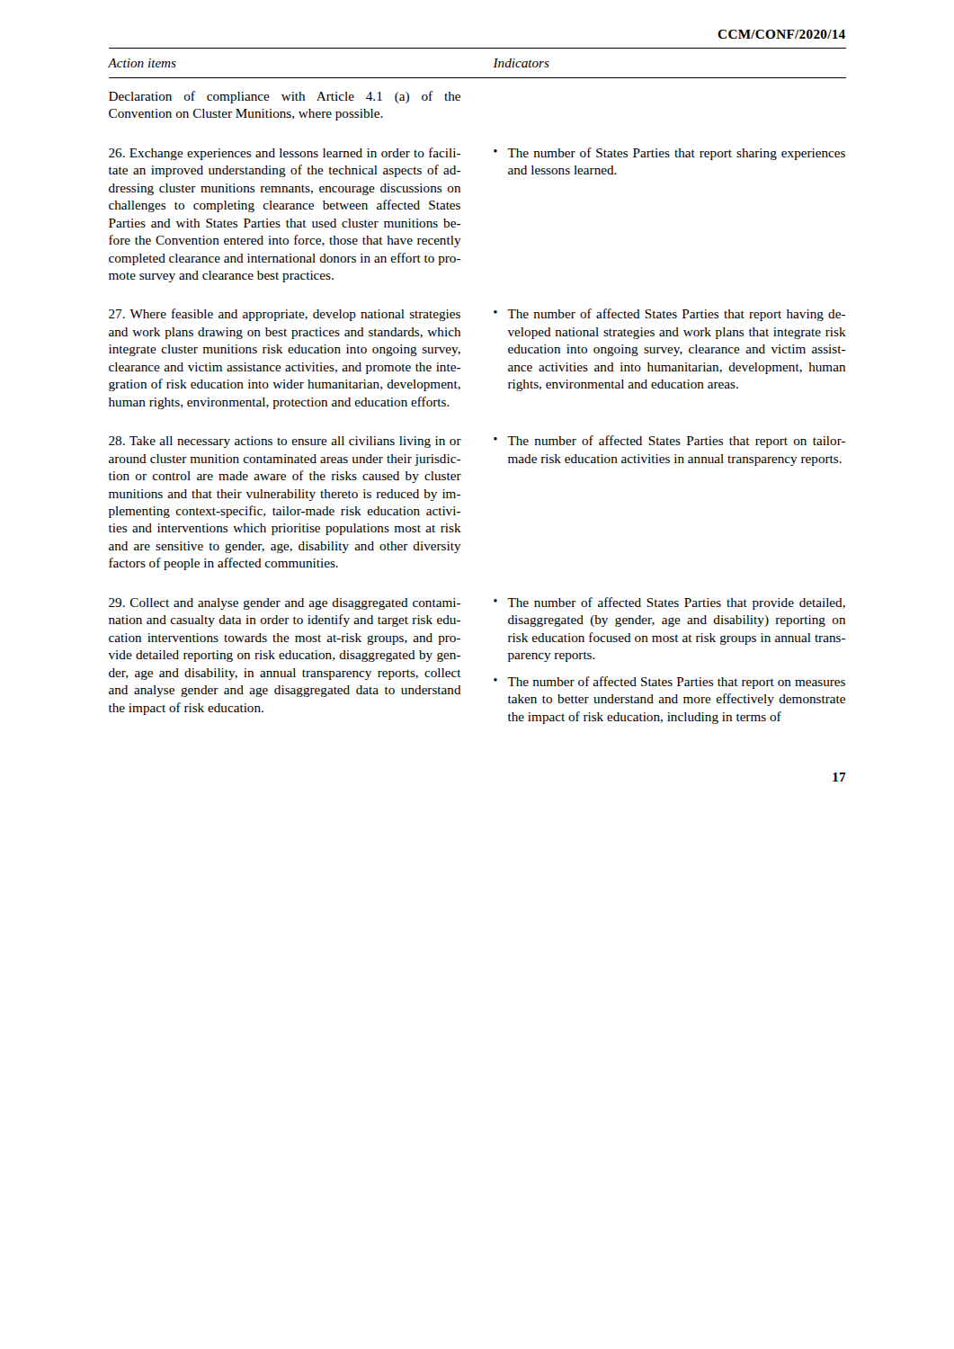CCM/CONF/2020/14
| Action items | Indicators |
| --- | --- |
| Declaration of compliance with Article 4.1 (a) of the Convention on Cluster Munitions, where possible. | |
| 26. Exchange experiences and lessons learned in order to facilitate an improved understanding of the technical aspects of addressing cluster munitions remnants, encourage discussions on challenges to completing clearance between affected States Parties and with States Parties that used cluster munitions before the Convention entered into force, those that have recently completed clearance and international donors in an effort to promote survey and clearance best practices. | The number of States Parties that report sharing experiences and lessons learned. |
| 27. Where feasible and appropriate, develop national strategies and work plans drawing on best practices and standards, which integrate cluster munitions risk education into ongoing survey, clearance and victim assistance activities, and promote the integration of risk education into wider humanitarian, development, human rights, environmental, protection and education efforts. | The number of affected States Parties that report having developed national strategies and work plans that integrate risk education into ongoing survey, clearance and victim assistance activities and into humanitarian, development, human rights, environmental and education areas. |
| 28. Take all necessary actions to ensure all civilians living in or around cluster munition contaminated areas under their jurisdiction or control are made aware of the risks caused by cluster munitions and that their vulnerability thereto is reduced by implementing context-specific, tailor-made risk education activities and interventions which prioritise populations most at risk and are sensitive to gender, age, disability and other diversity factors of people in affected communities. | The number of affected States Parties that report on tailor-made risk education activities in annual transparency reports. |
| 29. Collect and analyse gender and age disaggregated contamination and casualty data in order to identify and target risk education interventions towards the most at-risk groups, and provide detailed reporting on risk education, disaggregated by gender, age and disability, in annual transparency reports, collect and analyse gender and age disaggregated data to understand the impact of risk education. | The number of affected States Parties that provide detailed, disaggregated (by gender, age and disability) reporting on risk education focused on most at risk groups in annual transparency reports. The number of affected States Parties that report on measures taken to better understand and more effectively demonstrate the impact of risk education, including in terms of |
17